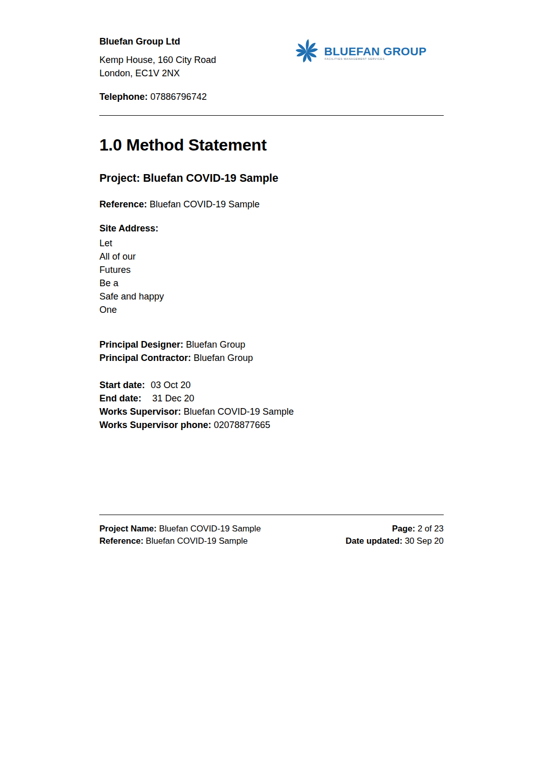Bluefan Group Ltd
Kemp House, 160 City Road
London, EC1V 2NX
Telephone: 07886796742
BLUEFAN GROUP FACILITIES MANAGEMENT SERVICES
1.0 Method Statement
Project: Bluefan COVID-19 Sample
Reference: Bluefan COVID-19 Sample
Site Address:
Let
All of our
Futures
Be a
Safe and happy
One
Principal Designer: Bluefan Group
Principal Contractor: Bluefan Group
Start date: 03 Oct 20
End date: 31 Dec 20
Works Supervisor: Bluefan COVID-19 Sample
Works Supervisor phone: 02078877665
Project Name: Bluefan COVID-19 Sample
Reference: Bluefan COVID-19 Sample
Page: 2 of 23
Date updated: 30 Sep 20